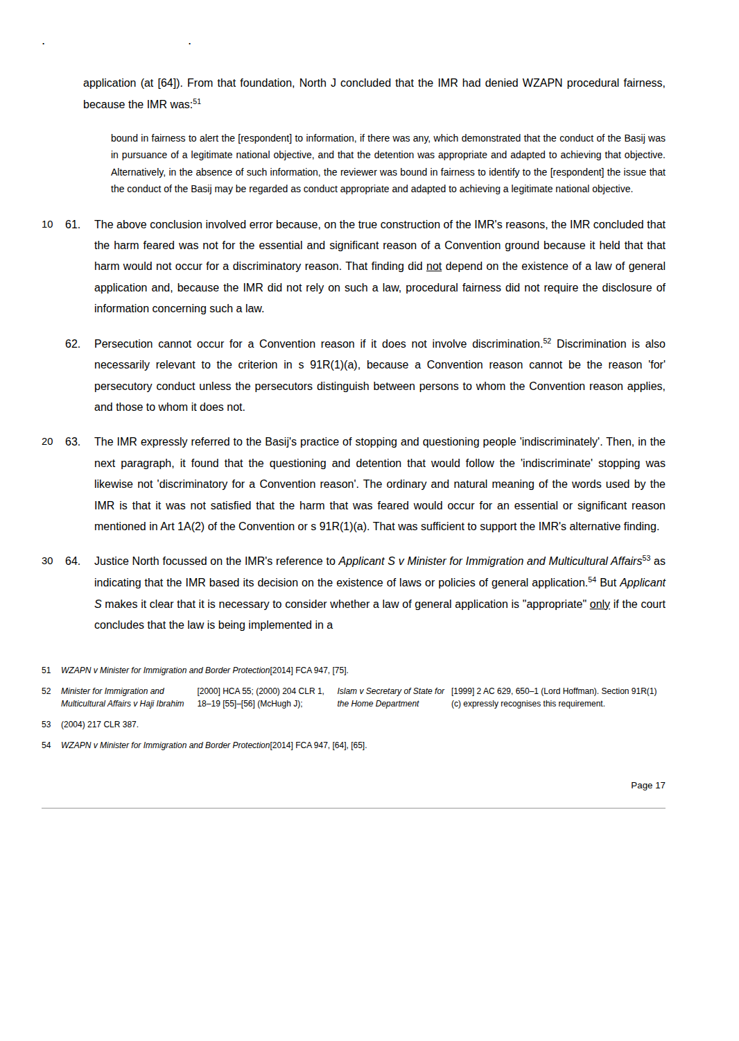. .
application (at [64]). From that foundation, North J concluded that the IMR had denied WZAPN procedural fairness, because the IMR was:51
bound in fairness to alert the [respondent] to information, if there was any, which demonstrated that the conduct of the Basij was in pursuance of a legitimate national objective, and that the detention was appropriate and adapted to achieving that objective. Alternatively, in the absence of such information, the reviewer was bound in fairness to identify to the [respondent] the issue that the conduct of the Basij may be regarded as conduct appropriate and adapted to achieving a legitimate national objective.
10
61.
The above conclusion involved error because, on the true construction of the IMR's reasons, the IMR concluded that the harm feared was not for the essential and significant reason of a Convention ground because it held that that harm would not occur for a discriminatory reason. That finding did not depend on the existence of a law of general application and, because the IMR did not rely on such a law, procedural fairness did not require the disclosure of information concerning such a law.
62.
Persecution cannot occur for a Convention reason if it does not involve discrimination.52 Discrimination is also necessarily relevant to the criterion in s 91R(1)(a), because a Convention reason cannot be the reason 'for' persecutory conduct unless the persecutors distinguish between persons to whom the Convention reason applies, and those to whom it does not.
20
63.
The IMR expressly referred to the Basij's practice of stopping and questioning people 'indiscriminately'. Then, in the next paragraph, it found that the questioning and detention that would follow the 'indiscriminate' stopping was likewise not 'discriminatory for a Convention reason'. The ordinary and natural meaning of the words used by the IMR is that it was not satisfied that the harm that was feared would occur for an essential or significant reason mentioned in Art 1A(2) of the Convention or s 91R(1)(a). That was sufficient to support the IMR's alternative finding.
30
64.
Justice North focussed on the IMR's reference to Applicant S v Minister for Immigration and Multicultural Affairs53 as indicating that the IMR based its decision on the existence of laws or policies of general application.54 But Applicant S makes it clear that it is necessary to consider whether a law of general application is "appropriate" only if the court concludes that the law is being implemented in a
51
WZAPN v Minister for Immigration and Border Protection [2014] FCA 947, [75].
52
Minister for Immigration and Multicultural Affairs v Haji Ibrahim [2000] HCA 55; (2000) 204 CLR 1, 18–19 [55]–[56] (McHugh J); Islam v Secretary of State for the Home Department [1999] 2 AC 629, 650–1 (Lord Hoffman). Section 91R(1)(c) expressly recognises this requirement.
53
(2004) 217 CLR 387.
54
WZAPN v Minister for Immigration and Border Protection [2014] FCA 947, [64], [65].
Page 17